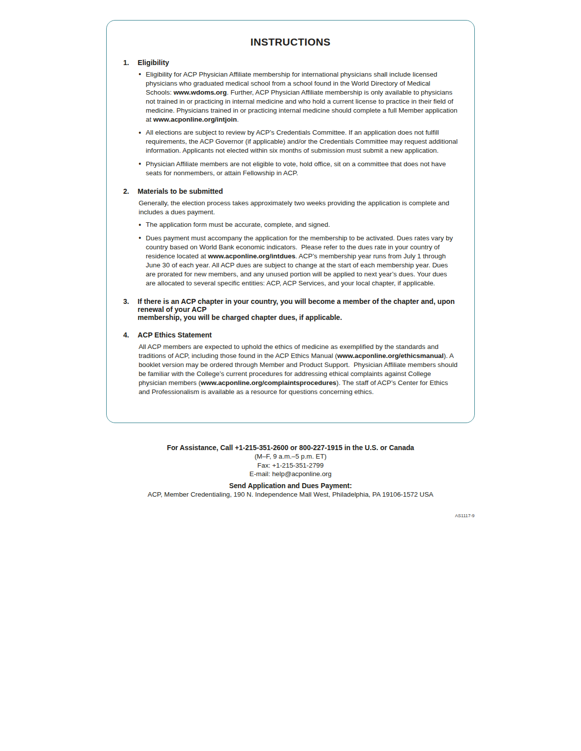INSTRUCTIONS
Eligibility
Eligibility for ACP Physician Affiliate membership for international physicians shall include licensed physicians who graduated medical school from a school found in the World Directory of Medical Schools: www.wdoms.org. Further, ACP Physician Affiliate membership is only available to physicians not trained in or practicing in internal medicine and who hold a current license to practice in their field of medicine. Physicians trained in or practicing internal medicine should complete a full Member application at www.acponline.org/intjoin.
All elections are subject to review by ACP’s Credentials Committee. If an application does not fulfill requirements, the ACP Governor (if applicable) and/or the Credentials Committee may request additional information. Applicants not elected within six months of submission must submit a new application.
Physician Affiliate members are not eligible to vote, hold office, sit on a committee that does not have seats for nonmembers, or attain Fellowship in ACP.
Materials to be submitted
Generally, the election process takes approximately two weeks providing the application is complete and includes a dues payment.
The application form must be accurate, complete, and signed.
Dues payment must accompany the application for the membership to be activated. Dues rates vary by country based on World Bank economic indicators. Please refer to the dues rate in your country of residence located at www.acponline.org/intdues. ACP’s membership year runs from July 1 through June 30 of each year. All ACP dues are subject to change at the start of each membership year. Dues are prorated for new members, and any unused portion will be applied to next year’s dues. Your dues are allocated to several specific entities: ACP, ACP Services, and your local chapter, if applicable.
If there is an ACP chapter in your country, you will become a member of the chapter and, upon renewal of your ACPmembership, you will be charged chapter dues, if applicable.
ACP Ethics Statement
All ACP members are expected to uphold the ethics of medicine as exemplified by the standards and traditions of ACP, including those found in the ACP Ethics Manual (www.acponline.org/ethicsmanual). A booklet version may be ordered through Member and Product Support. Physician Affiliate members should be familiar with the College’s current procedures for addressing ethical complaints against College physician members (www.acponline.org/complaintsprocedures). The staff of ACP’s Center for Ethics and Professionalism is available as a resource for questions concerning ethics.
For Assistance, Call +1-215-351-2600 or 800-227-1915 in the U.S. or Canada
(M–F, 9 a.m.–5 p.m. ET)
Fax: +1-215-351-2799
E-mail: help@acponline.org
Send Application and Dues Payment:
ACP, Member Credentialing, 190 N. Independence Mall West, Philadelphia, PA 19106-1572 USA
AS1117-9